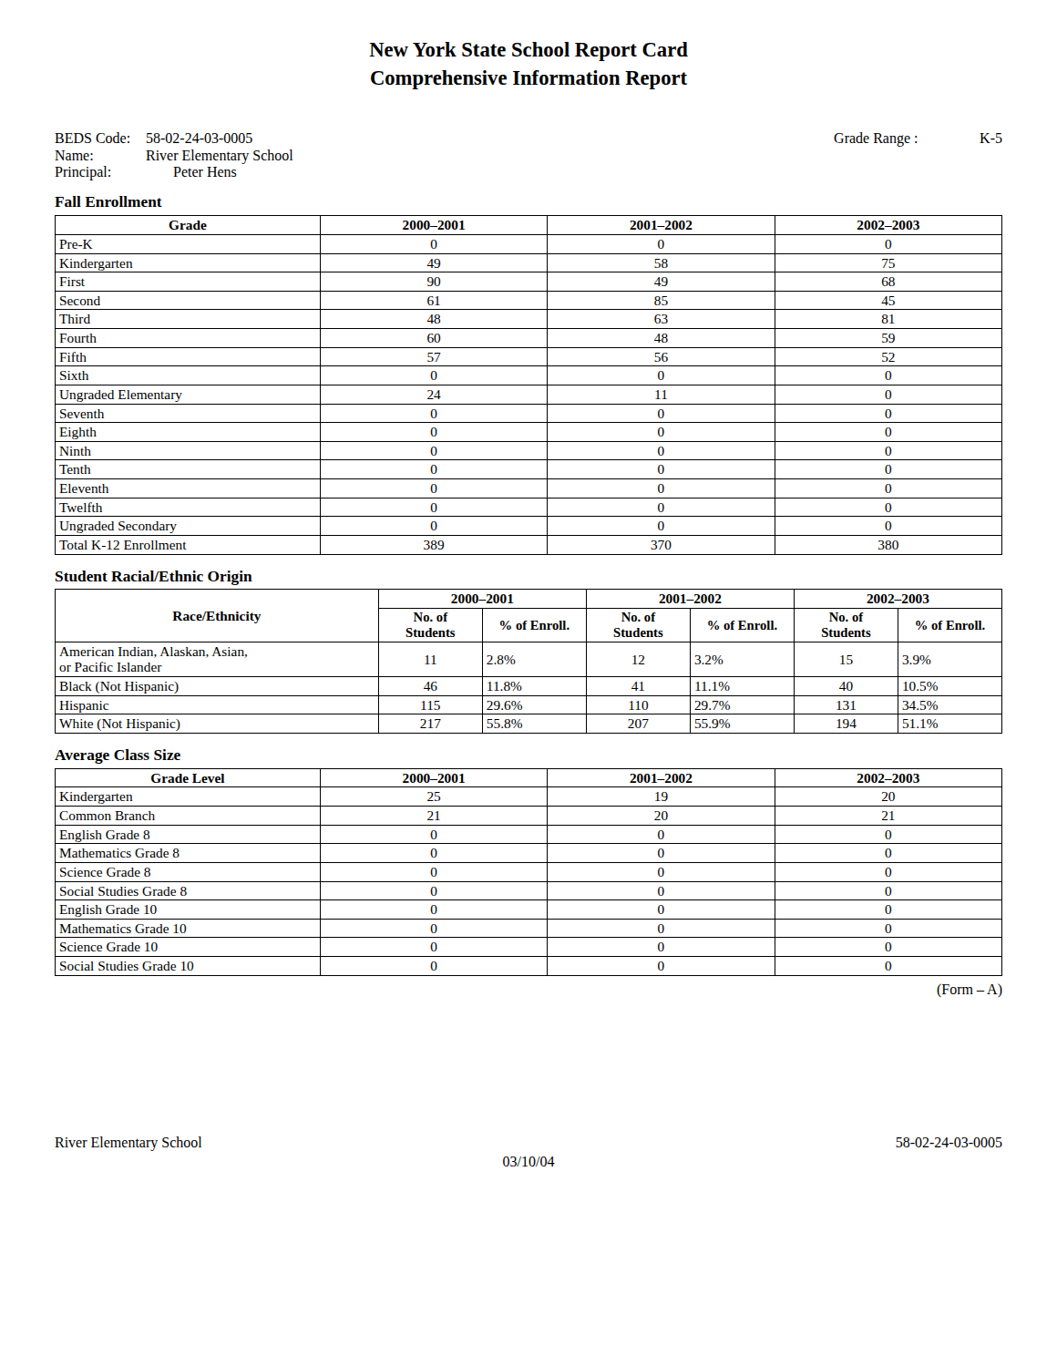New York State School Report Card
Comprehensive Information Report
BEDS Code: 58-02-24-03-0005
Grade Range : K-5
Name: River Elementary School
Principal: Peter Hens
Fall Enrollment
| Grade | 2000–2001 | 2001–2002 | 2002–2003 |
| --- | --- | --- | --- |
| Pre-K | 0 | 0 | 0 |
| Kindergarten | 49 | 58 | 75 |
| First | 90 | 49 | 68 |
| Second | 61 | 85 | 45 |
| Third | 48 | 63 | 81 |
| Fourth | 60 | 48 | 59 |
| Fifth | 57 | 56 | 52 |
| Sixth | 0 | 0 | 0 |
| Ungraded Elementary | 24 | 11 | 0 |
| Seventh | 0 | 0 | 0 |
| Eighth | 0 | 0 | 0 |
| Ninth | 0 | 0 | 0 |
| Tenth | 0 | 0 | 0 |
| Eleventh | 0 | 0 | 0 |
| Twelfth | 0 | 0 | 0 |
| Ungraded Secondary | 0 | 0 | 0 |
| Total K-12 Enrollment | 389 | 370 | 380 |
Student Racial/Ethnic Origin
| Race/Ethnicity | 2000–2001 | 2001–2002 | 2002–2003 |
| --- | --- | --- | --- |
| No. of Students | % of Enroll. | No. of Students | % of Enroll. | No. of Students | % of Enroll. |
| American Indian, Alaskan, Asian, or Pacific Islander | 11 | 2.8% | 12 | 3.2% | 15 | 3.9% |
| Black (Not Hispanic) | 46 | 11.8% | 41 | 11.1% | 40 | 10.5% |
| Hispanic | 115 | 29.6% | 110 | 29.7% | 131 | 34.5% |
| White (Not Hispanic) | 217 | 55.8% | 207 | 55.9% | 194 | 51.1% |
Average Class Size
| Grade Level | 2000–2001 | 2001–2002 | 2002–2003 |
| --- | --- | --- | --- |
| Kindergarten | 25 | 19 | 20 |
| Common Branch | 21 | 20 | 21 |
| English Grade 8 | 0 | 0 | 0 |
| Mathematics Grade 8 | 0 | 0 | 0 |
| Science Grade 8 | 0 | 0 | 0 |
| Social Studies Grade 8 | 0 | 0 | 0 |
| English Grade 10 | 0 | 0 | 0 |
| Mathematics Grade 10 | 0 | 0 | 0 |
| Science Grade 10 | 0 | 0 | 0 |
| Social Studies Grade 10 | 0 | 0 | 0 |
(Form – A)
River Elementary School
58-02-24-03-0005
03/10/04